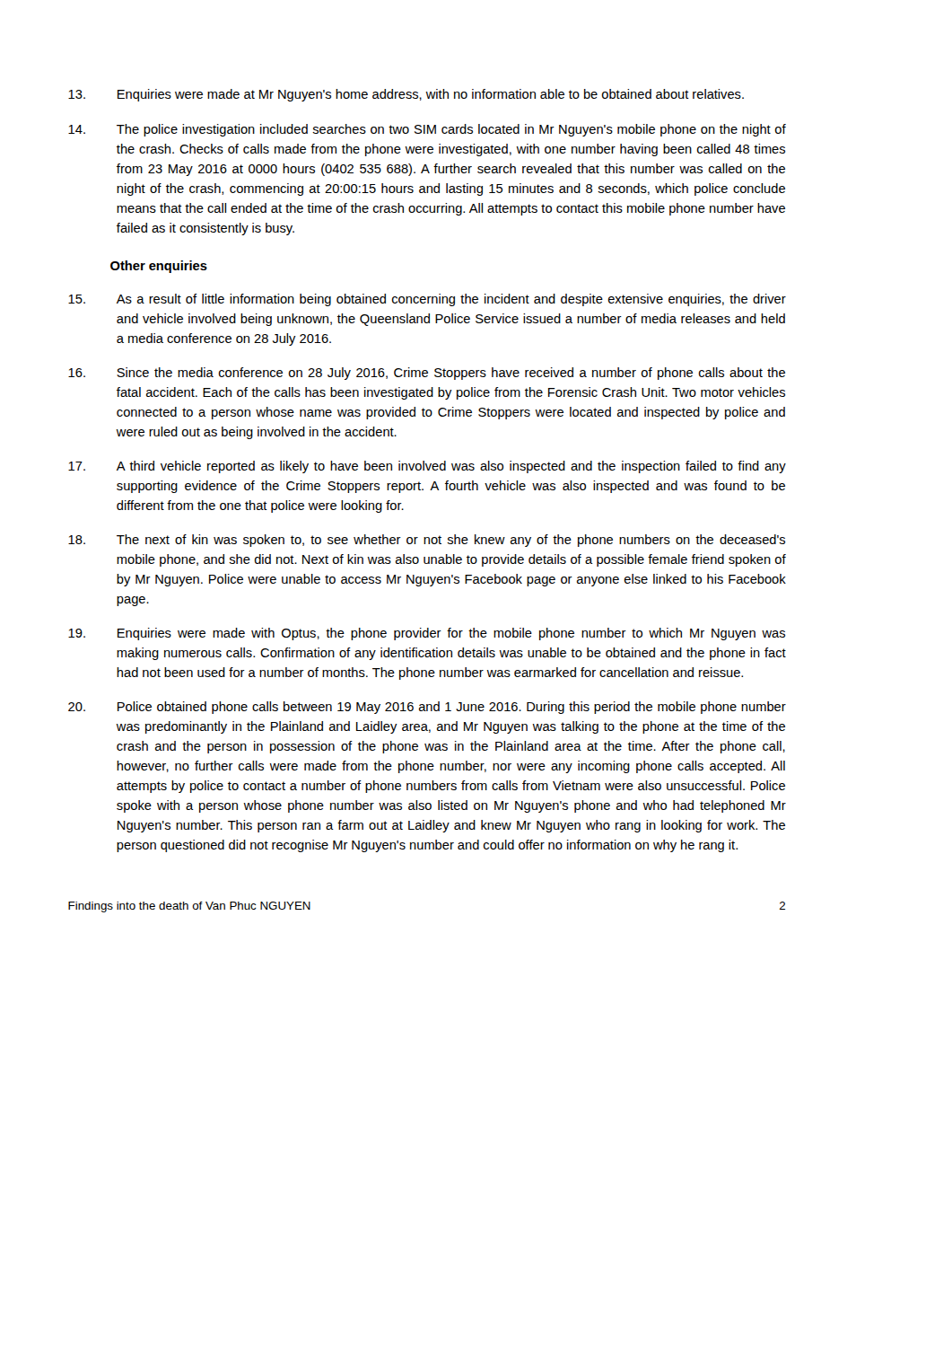13. Enquiries were made at Mr Nguyen's home address, with no information able to be obtained about relatives.
14. The police investigation included searches on two SIM cards located in Mr Nguyen's mobile phone on the night of the crash. Checks of calls made from the phone were investigated, with one number having been called 48 times from 23 May 2016 at 0000 hours (0402 535 688). A further search revealed that this number was called on the night of the crash, commencing at 20:00:15 hours and lasting 15 minutes and 8 seconds, which police conclude means that the call ended at the time of the crash occurring. All attempts to contact this mobile phone number have failed as it consistently is busy.
Other enquiries
15. As a result of little information being obtained concerning the incident and despite extensive enquiries, the driver and vehicle involved being unknown, the Queensland Police Service issued a number of media releases and held a media conference on 28 July 2016.
16. Since the media conference on 28 July 2016, Crime Stoppers have received a number of phone calls about the fatal accident. Each of the calls has been investigated by police from the Forensic Crash Unit. Two motor vehicles connected to a person whose name was provided to Crime Stoppers were located and inspected by police and were ruled out as being involved in the accident.
17. A third vehicle reported as likely to have been involved was also inspected and the inspection failed to find any supporting evidence of the Crime Stoppers report. A fourth vehicle was also inspected and was found to be different from the one that police were looking for.
18. The next of kin was spoken to, to see whether or not she knew any of the phone numbers on the deceased's mobile phone, and she did not. Next of kin was also unable to provide details of a possible female friend spoken of by Mr Nguyen. Police were unable to access Mr Nguyen's Facebook page or anyone else linked to his Facebook page.
19. Enquiries were made with Optus, the phone provider for the mobile phone number to which Mr Nguyen was making numerous calls. Confirmation of any identification details was unable to be obtained and the phone in fact had not been used for a number of months. The phone number was earmarked for cancellation and reissue.
20. Police obtained phone calls between 19 May 2016 and 1 June 2016. During this period the mobile phone number was predominantly in the Plainland and Laidley area, and Mr Nguyen was talking to the phone at the time of the crash and the person in possession of the phone was in the Plainland area at the time. After the phone call, however, no further calls were made from the phone number, nor were any incoming phone calls accepted. All attempts by police to contact a number of phone numbers from calls from Vietnam were also unsuccessful. Police spoke with a person whose phone number was also listed on Mr Nguyen's phone and who had telephoned Mr Nguyen's number. This person ran a farm out at Laidley and knew Mr Nguyen who rang in looking for work. The person questioned did not recognise Mr Nguyen's number and could offer no information on why he rang it.
Findings into the death of Van Phuc NGUYEN 2